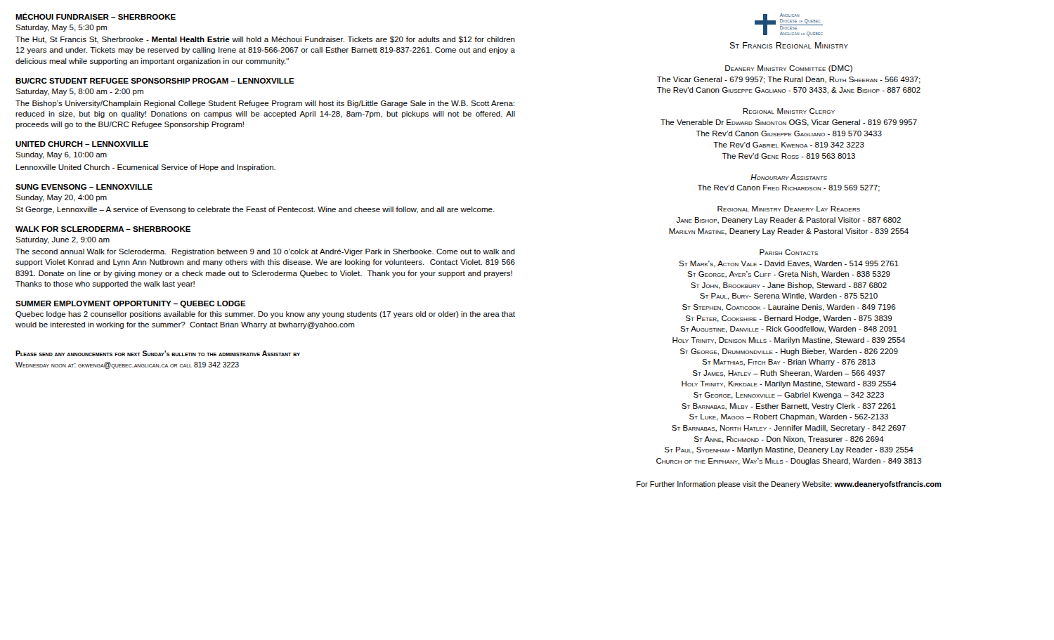Méchoui Fundraiser – Sherbrooke
Saturday, May 5, 5:30 pm
The Hut, St Francis St, Sherbrooke - Mental Health Estrie will hold a Méchoui Fundraiser. Tickets are $20 for adults and $12 for children 12 years and under. Tickets may be reserved by calling Irene at 819-566-2067 or call Esther Barnett 819-837-2261. Come out and enjoy a delicious meal while supporting an important organization in our community."
BU/CRC Student Refugee Sponsorship Progam – Lennoxville
Saturday, May 5, 8:00 am - 2:00 pm
The Bishop’s University/Champlain Regional College Student Refugee Program will host its Big/Little Garage Sale in the W.B. Scott Arena: reduced in size, but big on quality! Donations on campus will be accepted April 14-28, 8am-7pm, but pickups will not be offered. All proceeds will go to the BU/CRC Refugee Sponsorship Program!
United Church – Lennoxville
Sunday, May 6, 10:00 am
Lennoxville United Church - Ecumenical Service of Hope and Inspiration.
Sung Evensong – Lennoxville
Sunday, May 20, 4:00 pm
St George, Lennoxville – A service of Evensong to celebrate the Feast of Pentecost. Wine and cheese will follow, and all are welcome.
Walk for Scleroderma – Sherbrooke
Saturday, June 2, 9:00 am
The second annual Walk for Scleroderma. Registration between 9 and 10 o’colck at André-Viger Park in Sherbooke. Come out to walk and support Violet Konrad and Lynn Ann Nutbrown and many others with this disease. We are looking for volunteers. Contact Violet. 819 566 8391. Donate on line or by giving money or a check made out to Scleroderma Quebec to Violet. Thank you for your support and prayers! Thanks to those who supported the walk last year!
Summer Employment Opportunity – Quebec Lodge
Quebec lodge has 2 counsellor positions available for this summer. Do you know any young students (17 years old or older) in the area that would be interested in working for the summer? Contact Brian Wharry at bwharry@yahoo.com
Please send any announcements for next Sunday’s bulletin to the administrative Assistant by Wednesday noon at: gkwenga@quebec.anglican.ca or call 819 342 3223
Anglican
Diocese of Quebec Diocèse Anglican de Québec
St Francis Regional Ministry
Deanery Ministry Committee (DMC)
The Vicar General - 679 9957; The Rural Dean, Ruth Sheeran - 566 4937;
The Rev'd Canon Giuseppe Gagliano - 570 3433, & Jane Bishop - 887 6802
Regional Ministry Clergy
The Venerable Dr Edward Simonton OGS, Vicar General - 819 679 9957
The Rev’d Canon Giuseppe Gagliano - 819 570 3433
The Rev’d Gabriel Kwenga - 819 342 3223
The Rev’d Gene Ross - 819 563 8013
Honourary Assistants
The Rev’d Canon Fred Richardson - 819 569 5277;
Regional Ministry Deanery Lay Readers
Jane Bishop, Deanery Lay Reader & Pastoral Visitor - 887 6802
Marilyn Mastine, Deanery Lay Reader & Pastoral Visitor - 839 2554
Parish Contacts
St Mark's, Acton Vale - David Eaves, Warden - 514 995 2761
St George, Ayer’s Cliff - Greta Nish, Warden - 838 5329
St John, Brookbury - Jane Bishop, Steward - 887 6802
St Paul, Bury- Serena Wintle, Warden - 875 5210
St Stephen, Coaticook - Lauraine Denis, Warden - 849 7196
St Peter, Cookshire - Bernard Hodge, Warden - 875 3839
St Augustine, Danville - Rick Goodfellow, Warden - 848 2091
Holy Trinity, Denison Mills - Marilyn Mastine, Steward - 839 2554
St George, Drummondville - Hugh Bieber, Warden - 826 2209
St Matthias, Fitch Bay - Brian Wharry - 876 2813
St James, Hatley – Ruth Sheeran, Warden – 566 4937
Holy Trinity, Kirkdale - Marilyn Mastine, Steward - 839 2554
St George, Lennoxville – Gabriel Kwenga – 342 3223
St Barnabas, Milby - Esther Barnett, Vestry Clerk - 837 2261
St Luke, Magog – Robert Chapman, Warden - 562-2133
St Barnabas, North Hatley - Jennifer Madill, Secretary - 842 2697
St Anne, Richmond - Don Nixon, Treasurer - 826 2694
St Paul, Sydenham - Marilyn Mastine, Deanery Lay Reader - 839 2554
Church of the Epiphany, Way’s Mills - Douglas Sheard, Warden - 849 3813
For Further Information please visit the Deanery Website: www.deaneryofstfrancis.com